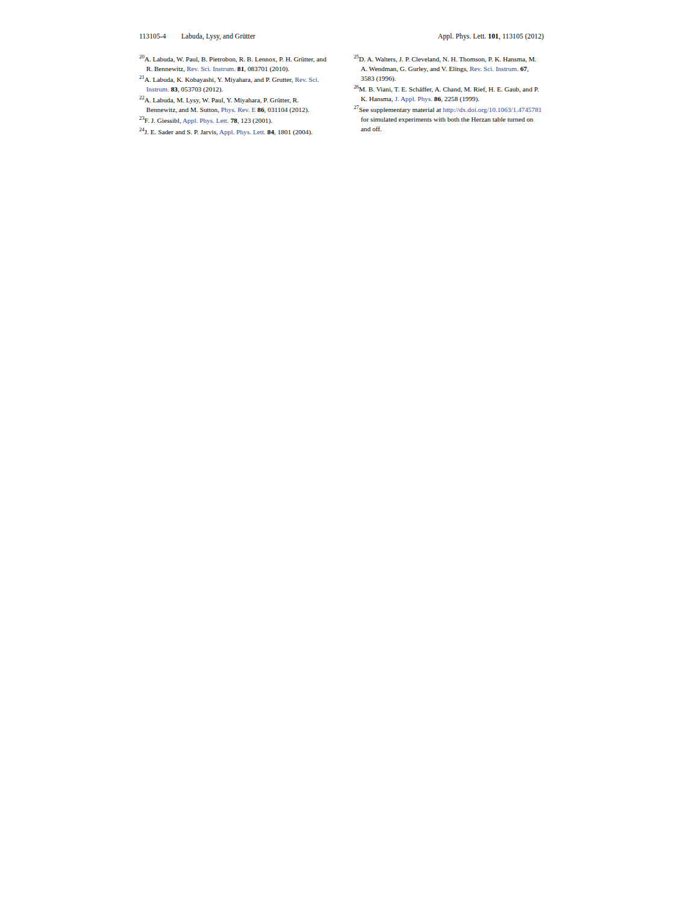113105-4 Labuda, Lysy, and Grütter
Appl. Phys. Lett. 101, 113105 (2012)
20A. Labuda, W. Paul, B. Pietrobon, R. B. Lennox, P. H. Grütter, and R. Bennewitz, Rev. Sci. Instrum. 81, 083701 (2010).
21A. Labuda, K. Kobayashi, Y. Miyahara, and P. Grutter, Rev. Sci. Instrum. 83, 053703 (2012).
22A. Labuda, M. Lysy, W. Paul, Y. Miyahara, P. Grütter, R. Bennewitz, and M. Sutton, Phys. Rev. E 86, 031104 (2012).
23F. J. Giessibl, Appl. Phys. Lett. 78, 123 (2001).
24J. E. Sader and S. P. Jarvis, Appl. Phys. Lett. 84, 1801 (2004).
25D. A. Walters, J. P. Cleveland, N. H. Thomson, P. K. Hansma, M. A. Wendman, G. Gurley, and V. Elings, Rev. Sci. Instrum. 67, 3583 (1996).
26M. B. Viani, T. E. Schäffer, A. Chand, M. Rief, H. E. Gaub, and P. K. Hansma, J. Appl. Phys. 86, 2258 (1999).
27See supplementary material at http://dx.doi.org/10.1063/1.4745781 for simulated experiments with both the Herzan table turned on and off.